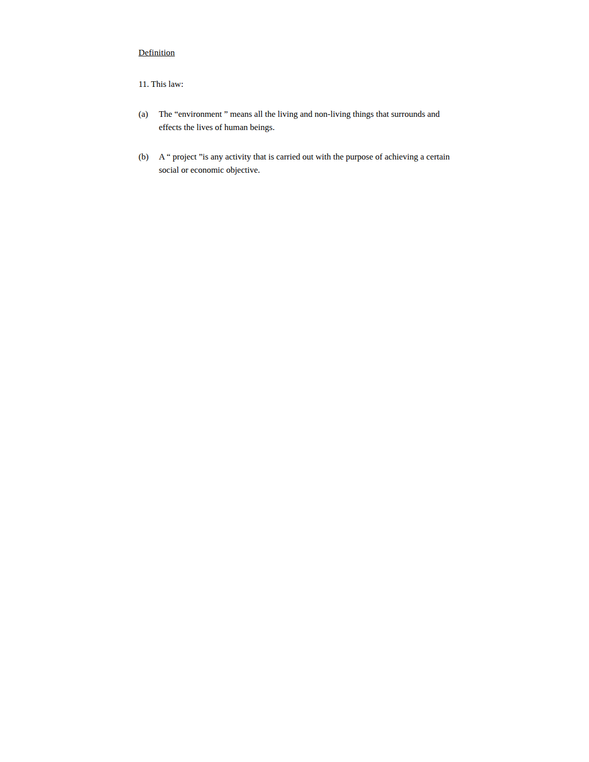Definition
11. This law:
(a) The “environment ” means all the living and non-living things that surrounds and effects the lives of human beings.
(b) A “ project ”is any activity that is carried out with the purpose of achieving a certain social or economic objective.